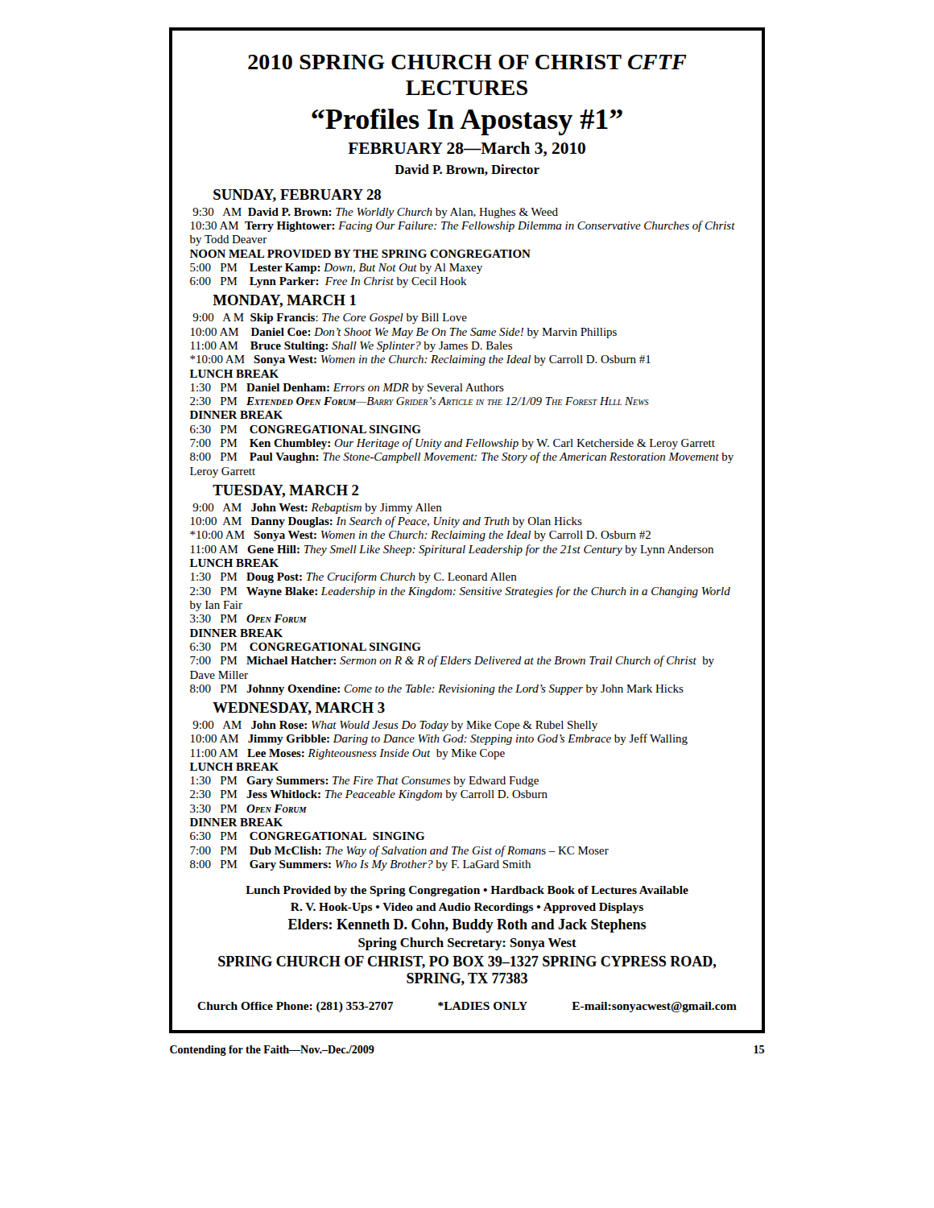2010 SPRING CHURCH OF CHRIST CFTF LECTURES
“Profiles In Apostasy #1”
FEBRUARY 28—March 3, 2010
David P. Brown, Director
SUNDAY, FEBRUARY 28
9:30 AM David P. Brown: The Worldly Church by Alan, Hughes & Weed
10:30 AM Terry Hightower: Facing Our Failure: The Fellowship Dilemma in Conservative Churches of Christ by Todd Deaver
NOON MEAL PROVIDED BY THE SPRING CONGREGATION
5:00 PM Lester Kamp: Down, But Not Out by Al Maxey
6:00 PM Lynn Parker: Free In Christ by Cecil Hook
MONDAY, MARCH 1
9:00 A M Skip Francis: The Core Gospel by Bill Love
10:00 AM Daniel Coe: Don’t Shoot We May Be On The Same Side! by Marvin Phillips
11:00 AM Bruce Stulting: Shall We Splinter? by James D. Bales
*10:00 AM Sonya West: Women in the Church: Reclaiming the Ideal by Carroll D. Osburn #1
LUNCH BREAK
1:30 PM Daniel Denham: Errors on MDR by Several Authors
2:30 PM Extended Open Forum—Barry Grider’s Article in the 12/1/09 The Forest Hlll News
DINNER BREAK
6:30 PM CONGREGATIONAL SINGING
7:00 PM Ken Chumbley: Our Heritage of Unity and Fellowship by W. Carl Ketcherside & Leroy Garrett
8:00 PM Paul Vaughn: The Stone-Campbell Movement: The Story of the American Restoration Movement by Leroy Garrett
TUESDAY, MARCH 2
9:00 AM John West: Rebaptism by Jimmy Allen
10:00 AM Danny Douglas: In Search of Peace, Unity and Truth by Olan Hicks
*10:00 AM Sonya West: Women in the Church: Reclaiming the Ideal by Carroll D. Osburn #2
11:00 AM Gene Hill: They Smell Like Sheep: Spiritural Leadership for the 21st Century by Lynn Anderson
LUNCH BREAK
1:30 PM Doug Post: The Cruciform Church by C. Leonard Allen
2:30 PM Wayne Blake: Leadership in the Kingdom: Sensitive Strategies for the Church in a Changing World by Ian Fair
3:30 PM Open Forum
DINNER BREAK
6:30 PM CONGREGATIONAL SINGING
7:00 PM Michael Hatcher: Sermon on R & R of Elders Delivered at the Brown Trail Church of Christ by Dave Miller
8:00 PM Johnny Oxendine: Come to the Table: Revisioning the Lord’s Supper by John Mark Hicks
WEDNESDAY, MARCH 3
9:00 AM John Rose: What Would Jesus Do Today by Mike Cope & Rubel Shelly
10:00 AM Jimmy Gribble: Daring to Dance With God: Stepping into God’s Embrace by Jeff Walling
11:00 AM Lee Moses: Righteousness Inside Out by Mike Cope
LUNCH BREAK
1:30 PM Gary Summers: The Fire That Consumes by Edward Fudge
2:30 PM Jess Whitlock: The Peaceable Kingdom by Carroll D. Osburn
3:30 PM Open Forum
DINNER BREAK
6:30 PM CONGREGATIONAL SINGING
7:00 PM Dub McClish: The Way of Salvation and The Gist of Romans – KC Moser
8:00 PM Gary Summers: Who Is My Brother? by F. LaGard Smith
Lunch Provided by the Spring Congregation • Hardback Book of Lectures Available
R. V. Hook-Ups • Video and Audio Recordings • Approved Displays
Elders: Kenneth D. Cohn, Buddy Roth and Jack Stephens
Spring Church Secretary: Sonya West
SPRING CHURCH OF CHRIST, PO BOX 39–1327 SPRING CYPRESS ROAD, SPRING, TX 77383
Church Office Phone: (281) 353-2707 *LADIES ONLY E-mail:sonyacwest@gmail.com
Contending for the Faith—Nov.–Dec./2009 15